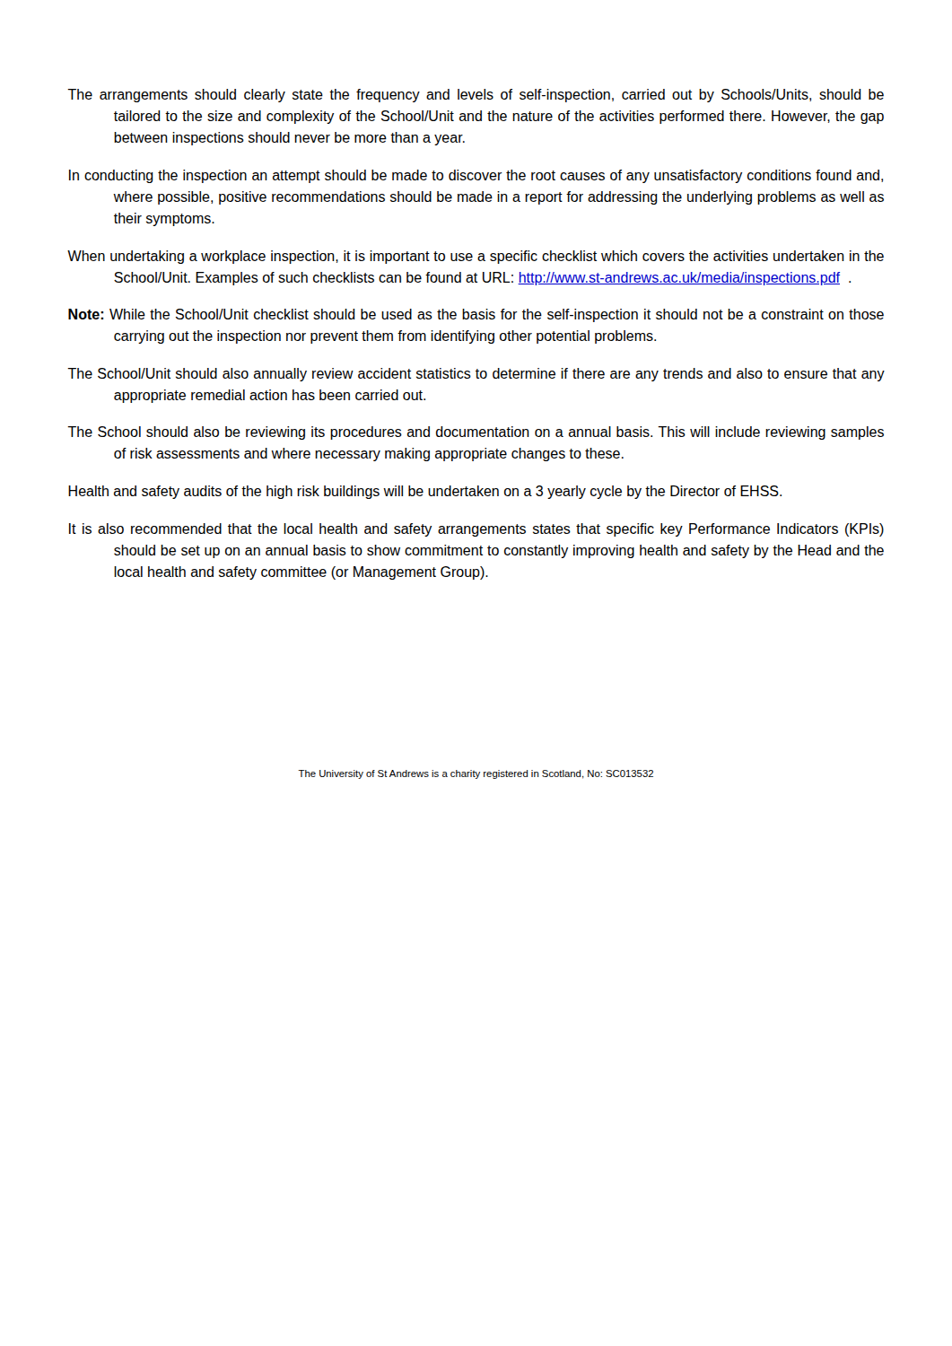The arrangements should clearly state the frequency and levels of self-inspection, carried out by Schools/Units, should be tailored to the size and complexity of the School/Unit and the nature of the activities performed there. However, the gap between inspections should never be more than a year.
In conducting the inspection an attempt should be made to discover the root causes of any unsatisfactory conditions found and, where possible, positive recommendations should be made in a report for addressing the underlying problems as well as their symptoms.
When undertaking a workplace inspection, it is important to use a specific checklist which covers the activities undertaken in the School/Unit. Examples of such checklists can be found at URL: http://www.st-andrews.ac.uk/media/inspections.pdf .
Note: While the School/Unit checklist should be used as the basis for the self-inspection it should not be a constraint on those carrying out the inspection nor prevent them from identifying other potential problems.
The School/Unit should also annually review accident statistics to determine if there are any trends and also to ensure that any appropriate remedial action has been carried out.
The School should also be reviewing its procedures and documentation on a annual basis. This will include reviewing samples of risk assessments and where necessary making appropriate changes to these.
Health and safety audits of the high risk buildings will be undertaken on a 3 yearly cycle by the Director of EHSS.
It is also recommended that the local health and safety arrangements states that specific key Performance Indicators (KPIs) should be set up on an annual basis to show commitment to constantly improving health and safety by the Head and the local health and safety committee (or Management Group).
The University of St Andrews is a charity registered in Scotland, No: SC013532